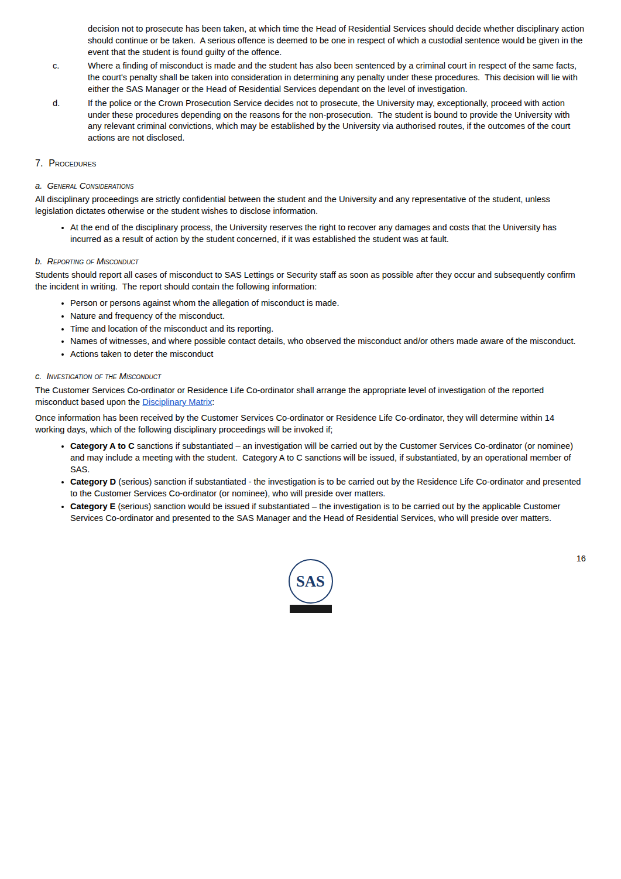decision not to prosecute has been taken, at which time the Head of Residential Services should decide whether disciplinary action should continue or be taken. A serious offence is deemed to be one in respect of which a custodial sentence would be given in the event that the student is found guilty of the offence.
c.
Where a finding of misconduct is made and the student has also been sentenced by a criminal court in respect of the same facts, the court's penalty shall be taken into consideration in determining any penalty under these procedures. This decision will lie with either the SAS Manager or the Head of Residential Services dependant on the level of investigation.
d.
If the police or the Crown Prosecution Service decides not to prosecute, the University may, exceptionally, proceed with action under these procedures depending on the reasons for the non-prosecution. The student is bound to provide the University with any relevant criminal convictions, which may be established by the University via authorised routes, if the outcomes of the court actions are not disclosed.
7. Procedures
a. General Considerations
All disciplinary proceedings are strictly confidential between the student and the University and any representative of the student, unless legislation dictates otherwise or the student wishes to disclose information.
At the end of the disciplinary process, the University reserves the right to recover any damages and costs that the University has incurred as a result of action by the student concerned, if it was established the student was at fault.
b. Reporting of Misconduct
Students should report all cases of misconduct to SAS Lettings or Security staff as soon as possible after they occur and subsequently confirm the incident in writing. The report should contain the following information:
Person or persons against whom the allegation of misconduct is made.
Nature and frequency of the misconduct.
Time and location of the misconduct and its reporting.
Names of witnesses, and where possible contact details, who observed the misconduct and/or others made aware of the misconduct.
Actions taken to deter the misconduct
c. Investigation of the Misconduct
The Customer Services Co-ordinator or Residence Life Co-ordinator shall arrange the appropriate level of investigation of the reported misconduct based upon the Disciplinary Matrix:
Once information has been received by the Customer Services Co-ordinator or Residence Life Co-ordinator, they will determine within 14 working days, which of the following disciplinary proceedings will be invoked if;
Category A to C sanctions if substantiated – an investigation will be carried out by the Customer Services Co-ordinator (or nominee) and may include a meeting with the student. Category A to C sanctions will be issued, if substantiated, by an operational member of SAS.
Category D (serious) sanction if substantiated - the investigation is to be carried out by the Residence Life Co-ordinator and presented to the Customer Services Co-ordinator (or nominee), who will preside over matters.
Category E (serious) sanction would be issued if substantiated – the investigation is to be carried out by the applicable Customer Services Co-ordinator and presented to the SAS Manager and the Head of Residential Services, who will preside over matters.
16
SAS